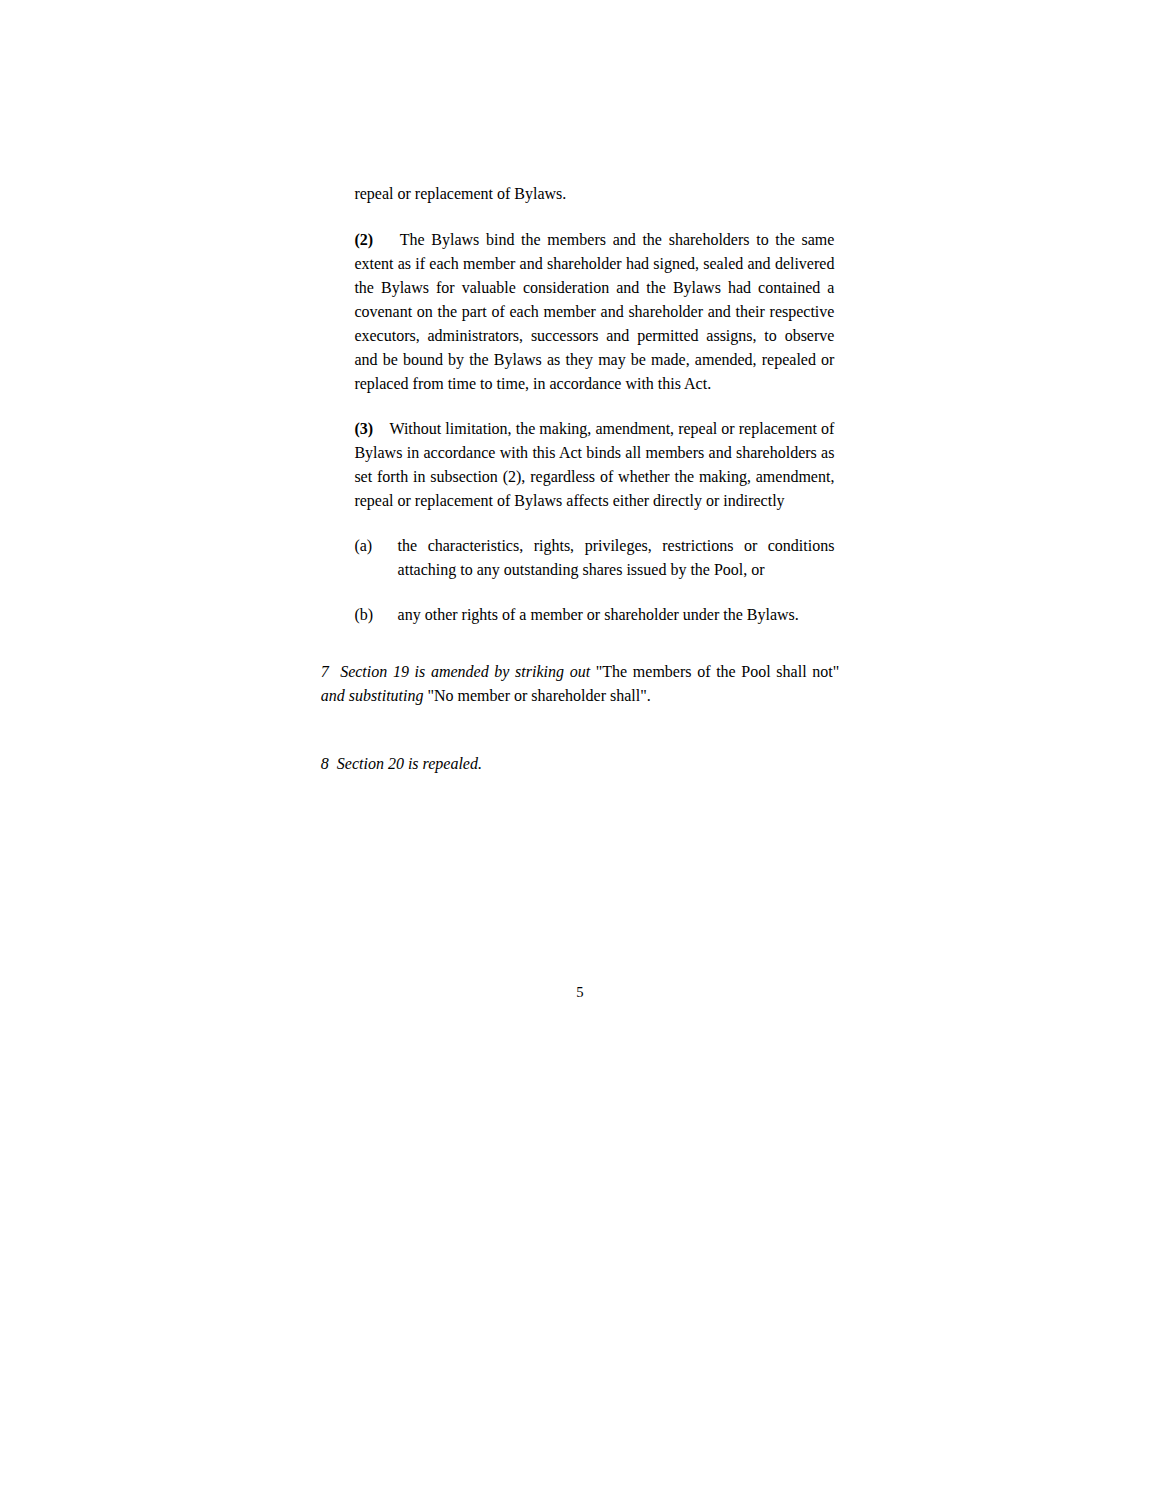repeal or replacement of Bylaws.
(2) The Bylaws bind the members and the shareholders to the same extent as if each member and shareholder had signed, sealed and delivered the Bylaws for valuable consideration and the Bylaws had contained a covenant on the part of each member and shareholder and their respective executors, administrators, successors and permitted assigns, to observe and be bound by the Bylaws as they may be made, amended, repealed or replaced from time to time, in accordance with this Act.
(3) Without limitation, the making, amendment, repeal or replacement of Bylaws in accordance with this Act binds all members and shareholders as set forth in subsection (2), regardless of whether the making, amendment, repeal or replacement of Bylaws affects either directly or indirectly
(a)
the characteristics, rights, privileges, restrictions or conditions attaching to any outstanding shares issued by the Pool, or
(b)
any other rights of a member or shareholder under the Bylaws.
7 Section 19 is amended by striking out "The members of the Pool shall not" and substituting "No member or shareholder shall".
8 Section 20 is repealed.
5